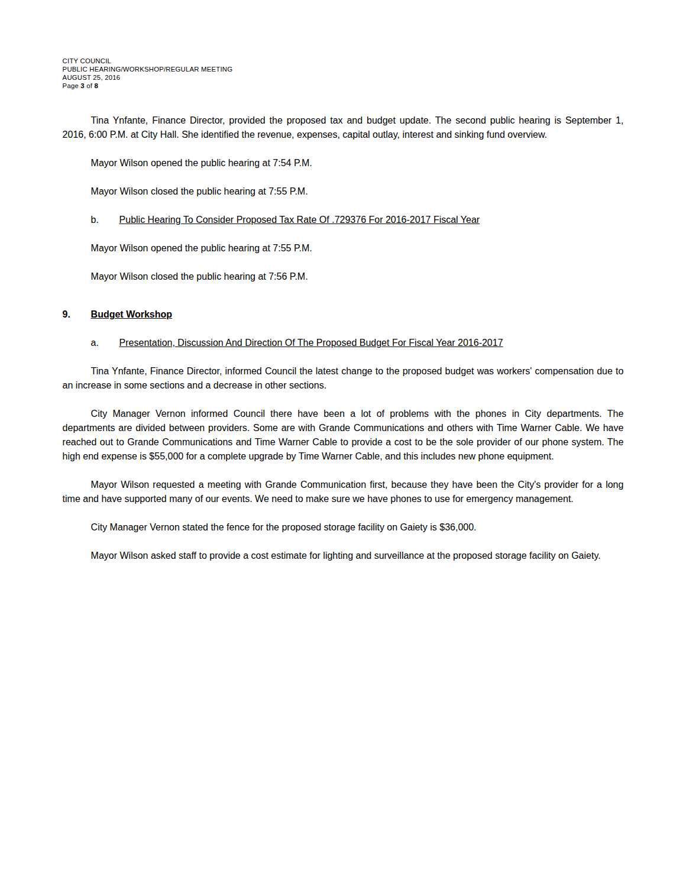CITY COUNCIL
PUBLIC HEARING/WORKSHOP/REGULAR MEETING
AUGUST 25, 2016
Page 3 of 8
Tina Ynfante, Finance Director, provided the proposed tax and budget update. The second public hearing is September 1, 2016, 6:00 P.M. at City Hall. She identified the revenue, expenses, capital outlay, interest and sinking fund overview.
Mayor Wilson opened the public hearing at 7:54 P.M.
Mayor Wilson closed the public hearing at 7:55 P.M.
b.
Public Hearing To Consider Proposed Tax Rate Of .729376 For 2016-2017 Fiscal Year
Mayor Wilson opened the public hearing at 7:55 P.M.
Mayor Wilson closed the public hearing at 7:56 P.M.
9.
Budget Workshop
a.
Presentation, Discussion And Direction Of The Proposed Budget For Fiscal Year 2016-2017
Tina Ynfante, Finance Director, informed Council the latest change to the proposed budget was workers' compensation due to an increase in some sections and a decrease in other sections.
City Manager Vernon informed Council there have been a lot of problems with the phones in City departments. The departments are divided between providers. Some are with Grande Communications and others with Time Warner Cable. We have reached out to Grande Communications and Time Warner Cable to provide a cost to be the sole provider of our phone system. The high end expense is $55,000 for a complete upgrade by Time Warner Cable, and this includes new phone equipment.
Mayor Wilson requested a meeting with Grande Communication first, because they have been the City's provider for a long time and have supported many of our events. We need to make sure we have phones to use for emergency management.
City Manager Vernon stated the fence for the proposed storage facility on Gaiety is $36,000.
Mayor Wilson asked staff to provide a cost estimate for lighting and surveillance at the proposed storage facility on Gaiety.